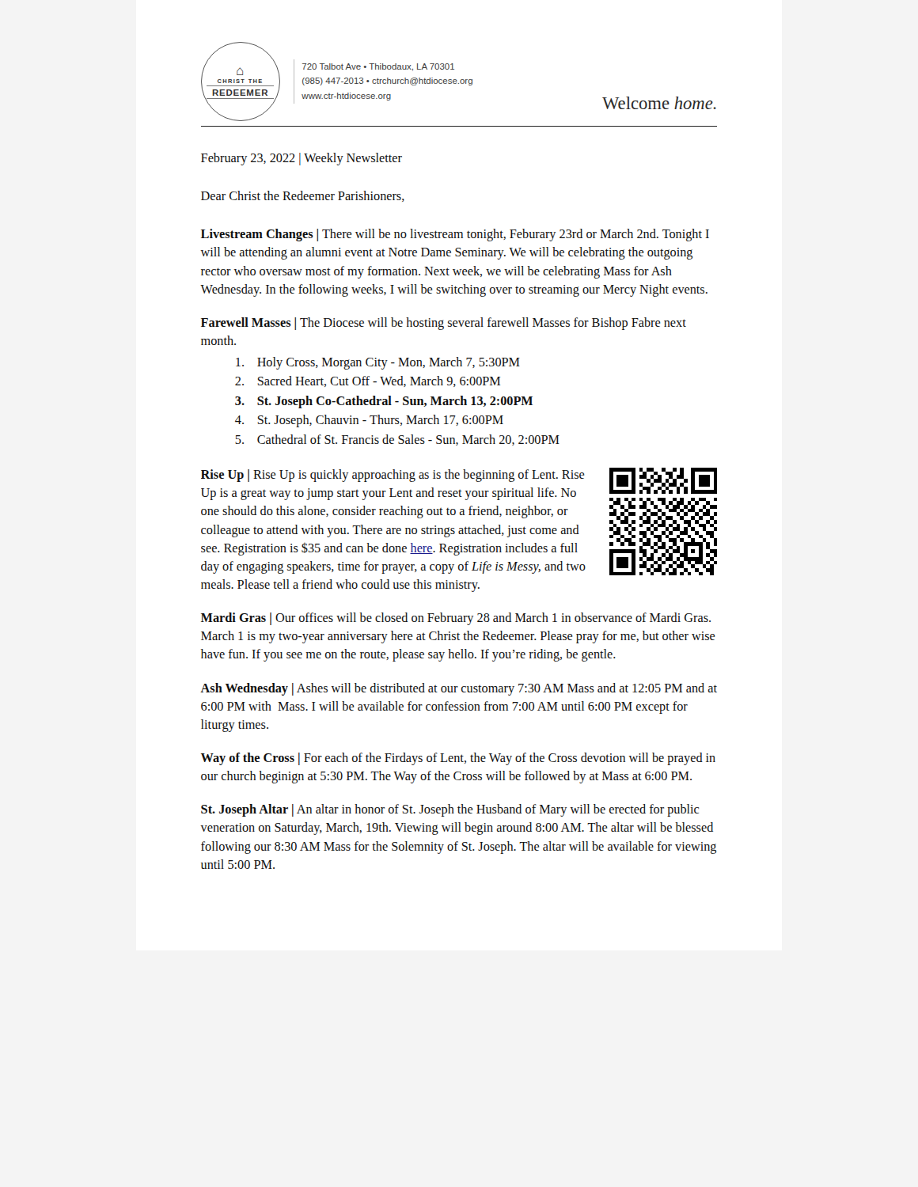⌂
CHRIST THE
REDEEMER
720 Talbot Ave • Thibodaux, LA 70301
(985) 447-2013 • ctrchurch@htdiocese.org
www.ctr-htdiocese.org
Welcome home.
February 23, 2022 | Weekly Newsletter
Dear Christ the Redeemer Parishioners,
Livestream Changes | There will be no livestream tonight, Feburary 23rd or March 2nd. Tonight I will be attending an alumni event at Notre Dame Seminary. We will be celebrating the outgoing rector who oversaw most of my formation. Next week, we will be celebrating Mass for Ash Wednesday. In the following weeks, I will be switching over to streaming our Mercy Night events.
Farewell Masses | The Diocese will be hosting several farewell Masses for Bishop Fabre next month.
Holy Cross, Morgan City - Mon, March 7, 5:30PM
Sacred Heart, Cut Off - Wed, March 9, 6:00PM
St. Joseph Co-Cathedral - Sun, March 13, 2:00PM
St. Joseph, Chauvin - Thurs, March 17, 6:00PM
Cathedral of St. Francis de Sales - Sun, March 20, 2:00PM
Rise Up | Rise Up is quickly approaching as is the beginning of Lent. Rise Up is a great way to jump start your Lent and reset your spiritual life. No one should do this alone, consider reaching out to a friend, neighbor, or colleague to attend with you. There are no strings attached, just come and see. Registration is $35 and can be done here. Registration includes a full day of engaging speakers, time for prayer, a copy of Life is Messy, and two meals. Please tell a friend who could use this ministry.
Mardi Gras | Our offices will be closed on February 28 and March 1 in observance of Mardi Gras. March 1 is my two-year anniversary here at Christ the Redeemer. Please pray for me, but other wise have fun. If you see me on the route, please say hello. If you’re riding, be gentle.
Ash Wednesday | Ashes will be distributed at our customary 7:30 AM Mass and at 12:05 PM and at 6:00 PM with Mass. I will be available for confession from 7:00 AM until 6:00 PM except for liturgy times.
Way of the Cross | For each of the Firdays of Lent, the Way of the Cross devotion will be prayed in our church beginign at 5:30 PM. The Way of the Cross will be followed by at Mass at 6:00 PM.
St. Joseph Altar | An altar in honor of St. Joseph the Husband of Mary will be erected for public veneration on Saturday, March, 19th. Viewing will begin around 8:00 AM. The altar will be blessed following our 8:30 AM Mass for the Solemnity of St. Joseph. The altar will be available for viewing until 5:00 PM.